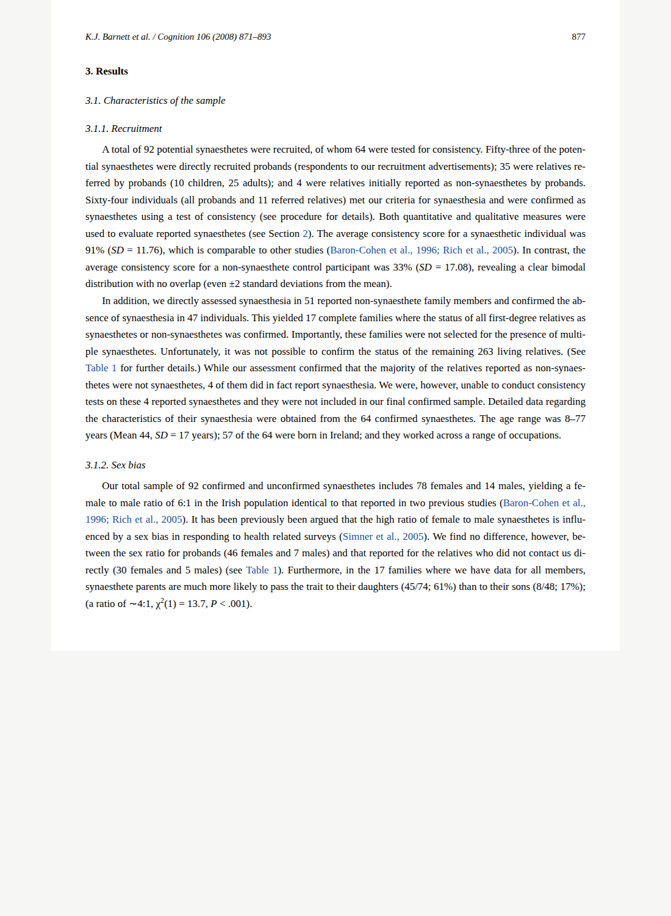K.J. Barnett et al. / Cognition 106 (2008) 871–893 877
3. Results
3.1. Characteristics of the sample
3.1.1. Recruitment
A total of 92 potential synaesthetes were recruited, of whom 64 were tested for consistency. Fifty-three of the potential synaesthetes were directly recruited probands (respondents to our recruitment advertisements); 35 were relatives referred by probands (10 children, 25 adults); and 4 were relatives initially reported as non-synaesthetes by probands. Sixty-four individuals (all probands and 11 referred relatives) met our criteria for synaesthesia and were confirmed as synaesthetes using a test of consistency (see procedure for details). Both quantitative and qualitative measures were used to evaluate reported synaesthetes (see Section 2). The average consistency score for a synaesthetic individual was 91% (SD = 11.76), which is comparable to other studies (Baron-Cohen et al., 1996; Rich et al., 2005). In contrast, the average consistency score for a non-synaesthete control participant was 33% (SD = 17.08), revealing a clear bimodal distribution with no overlap (even ±2 standard deviations from the mean).
In addition, we directly assessed synaesthesia in 51 reported non-synaesthete family members and confirmed the absence of synaesthesia in 47 individuals. This yielded 17 complete families where the status of all first-degree relatives as synaesthetes or non-synaesthetes was confirmed. Importantly, these families were not selected for the presence of multiple synaesthetes. Unfortunately, it was not possible to confirm the status of the remaining 263 living relatives. (See Table 1 for further details.) While our assessment confirmed that the majority of the relatives reported as non-synaesthetes were not synaesthetes, 4 of them did in fact report synaesthesia. We were, however, unable to conduct consistency tests on these 4 reported synaesthetes and they were not included in our final confirmed sample. Detailed data regarding the characteristics of their synaesthesia were obtained from the 64 confirmed synaesthetes. The age range was 8–77 years (Mean 44, SD = 17 years); 57 of the 64 were born in Ireland; and they worked across a range of occupations.
3.1.2. Sex bias
Our total sample of 92 confirmed and unconfirmed synaesthetes includes 78 females and 14 males, yielding a female to male ratio of 6:1 in the Irish population identical to that reported in two previous studies (Baron-Cohen et al., 1996; Rich et al., 2005). It has been previously been argued that the high ratio of female to male synaesthetes is influenced by a sex bias in responding to health related surveys (Simner et al., 2005). We find no difference, however, between the sex ratio for probands (46 females and 7 males) and that reported for the relatives who did not contact us directly (30 females and 5 males) (see Table 1). Furthermore, in the 17 families where we have data for all members, synaesthete parents are much more likely to pass the trait to their daughters (45/74; 61%) than to their sons (8/48; 17%); (a ratio of ∼4:1, χ2(1) = 13.7, P < .001).